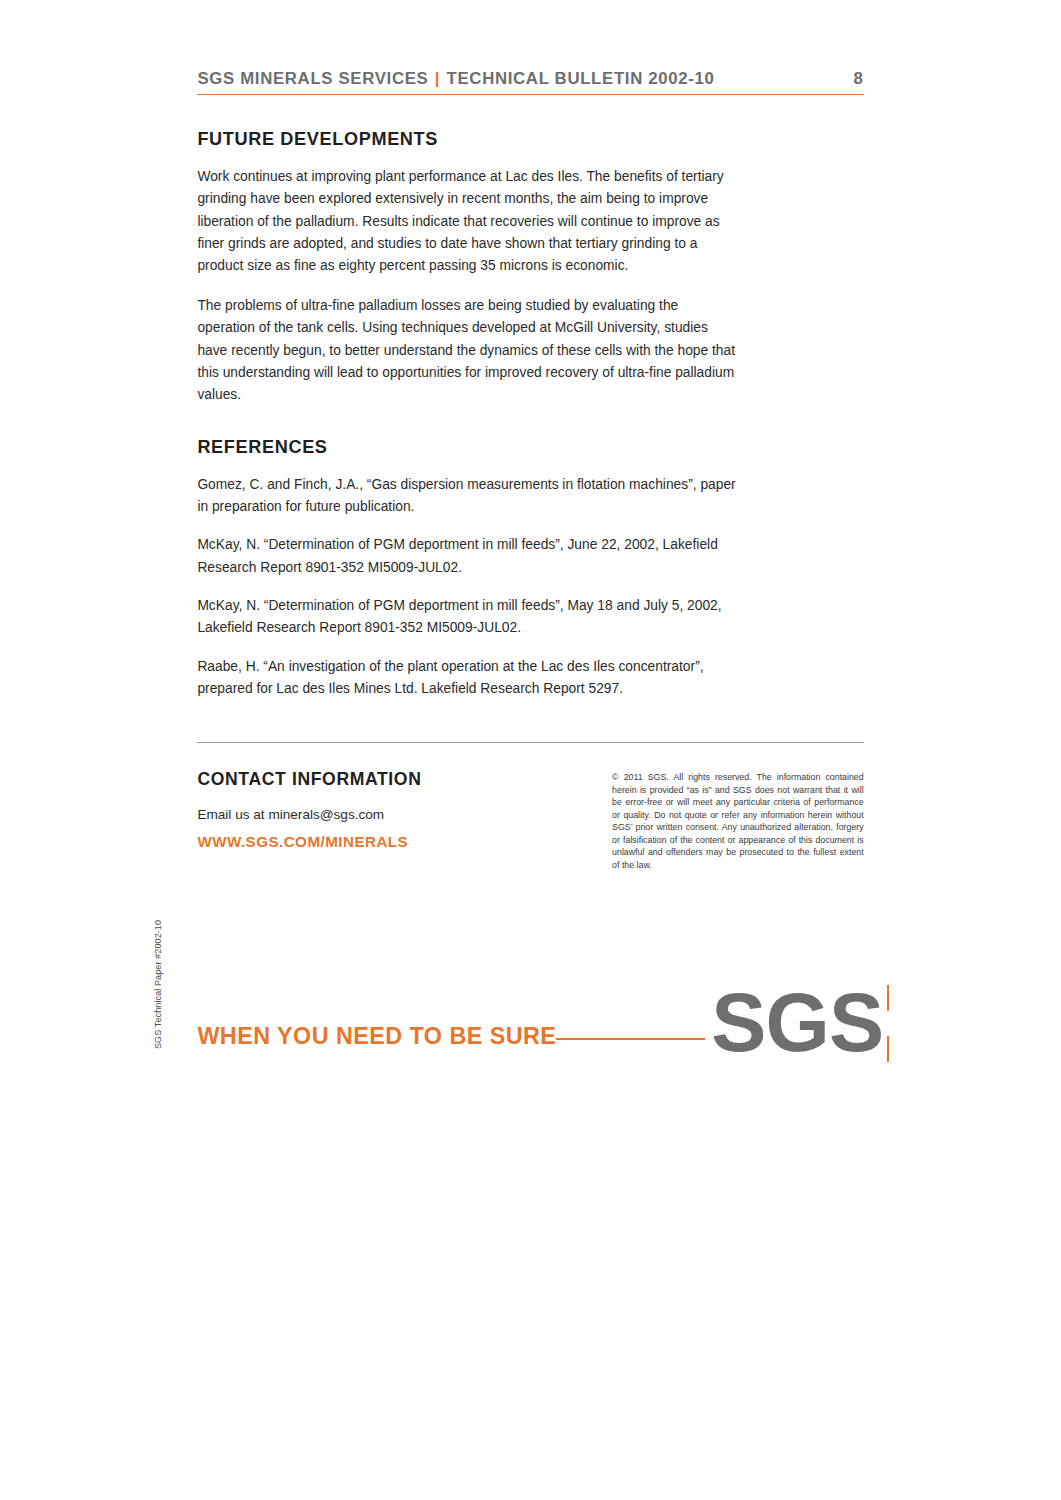SGS MINERALS SERVICES|TECHNICAL BULLETIN 2002-10
8
Future Developments
Work continues at improving plant performance at Lac des Iles. The benefits of tertiary grinding have been explored extensively in recent months, the aim being to improve liberation of the palladium. Results indicate that recoveries will continue to improve as finer grinds are adopted, and studies to date have shown that tertiary grinding to a product size as fine as eighty percent passing 35 microns is economic.
The problems of ultra-fine palladium losses are being studied by evaluating the operation of the tank cells. Using techniques developed at McGill University, studies have recently begun, to better understand the dynamics of these cells with the hope that this understanding will lead to opportunities for improved recovery of ultra-fine palladium values.
References
Gomez, C. and Finch, J.A., “Gas dispersion measurements in flotation machines”, paper in preparation for future publication.
McKay, N. “Determination of PGM deportment in mill feeds”, June 22, 2002, Lakefield Research Report 8901-352 MI5009-JUL02.
McKay, N. “Determination of PGM deportment in mill feeds”, May 18 and July 5, 2002, Lakefield Research Report 8901-352 MI5009-JUL02.
Raabe, H. “An investigation of the plant operation at the Lac des Iles concentrator”, prepared for Lac des Iles Mines Ltd. Lakefield Research Report 5297.
Contact Information
Email us at minerals@sgs.com
www.sgs.com/minerals
© 2011 SGS. All rights reserved. The information contained herein is provided “as is” and SGS does not warrant that it will be error-free or will meet any particular criteria of performance or quality. Do not quote or refer any information herein without SGS’ prior written consent. Any unauthorized alteration, forgery or falsification of the content or appearance of this document is unlawful and offenders may be prosecuted to the fullest extent of the law.
WHEN YOU NEED TO BE SURE
SGS
SGS Technical Paper #2002-10